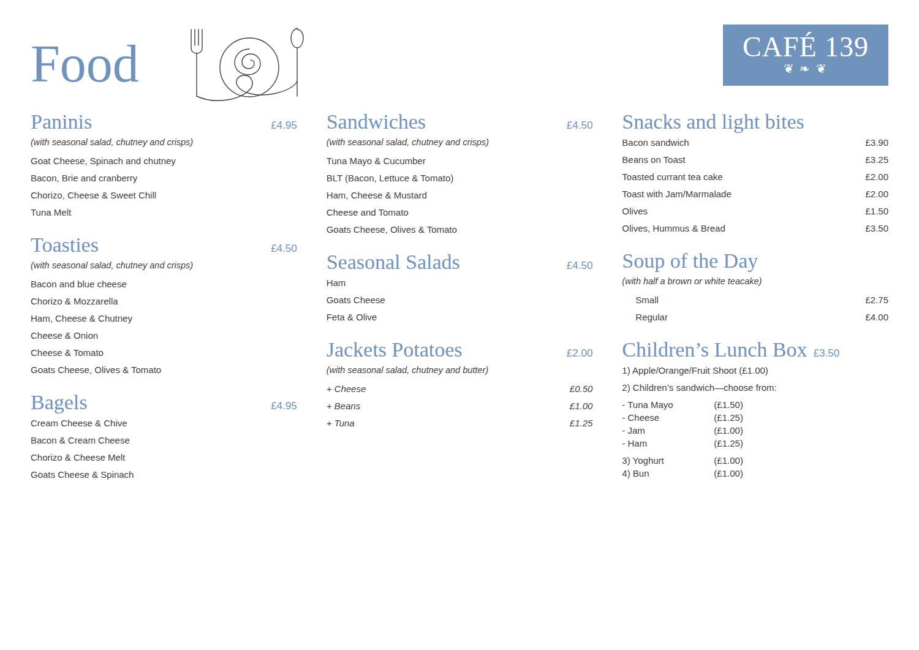Food
CAFÉ 139 ❦ ❧ ❦
Paninis £4.95
(with seasonal salad, chutney and crisps)
Goat Cheese, Spinach and chutney
Bacon, Brie and cranberry
Chorizo, Cheese & Sweet Chill
Tuna Melt
Toasties £4.50
(with seasonal salad, chutney and crisps)
Bacon and blue cheese
Chorizo & Mozzarella
Ham, Cheese & Chutney
Cheese & Onion
Cheese & Tomato
Goats Cheese, Olives & Tomato
Bagels £4.95
Cream Cheese & Chive
Bacon & Cream Cheese
Chorizo & Cheese Melt
Goats Cheese & Spinach
Sandwiches £4.50
(with seasonal salad, chutney and crisps)
Tuna Mayo & Cucumber
BLT (Bacon, Lettuce & Tomato)
Ham, Cheese & Mustard
Cheese and Tomato
Goats Cheese, Olives & Tomato
Seasonal Salads £4.50
Ham
Goats Cheese
Feta & Olive
Jackets Potatoes £2.00
(with seasonal salad, chutney and butter)
+ Cheese£0.50
+ Beans£1.00
+ Tuna£1.25
Snacks and light bites
Bacon sandwich£3.90
Beans on Toast£3.25
Toasted currant tea cake£2.00
Toast with Jam/Marmalade£2.00
Olives£1.50
Olives, Hummus & Bread£3.50
Soup of the Day
(with half a brown or white teacake)
Small£2.75
Regular£4.00
Children’s Lunch Box £3.50
1) Apple/Orange/Fruit Shoot (£1.00)
2) Children’s sandwich—choose from:
- Tuna Mayo(£1.50)
- Cheese(£1.25)
- Jam(£1.00)
- Ham(£1.25)
3) Yoghurt(£1.00)
4) Bun(£1.00)